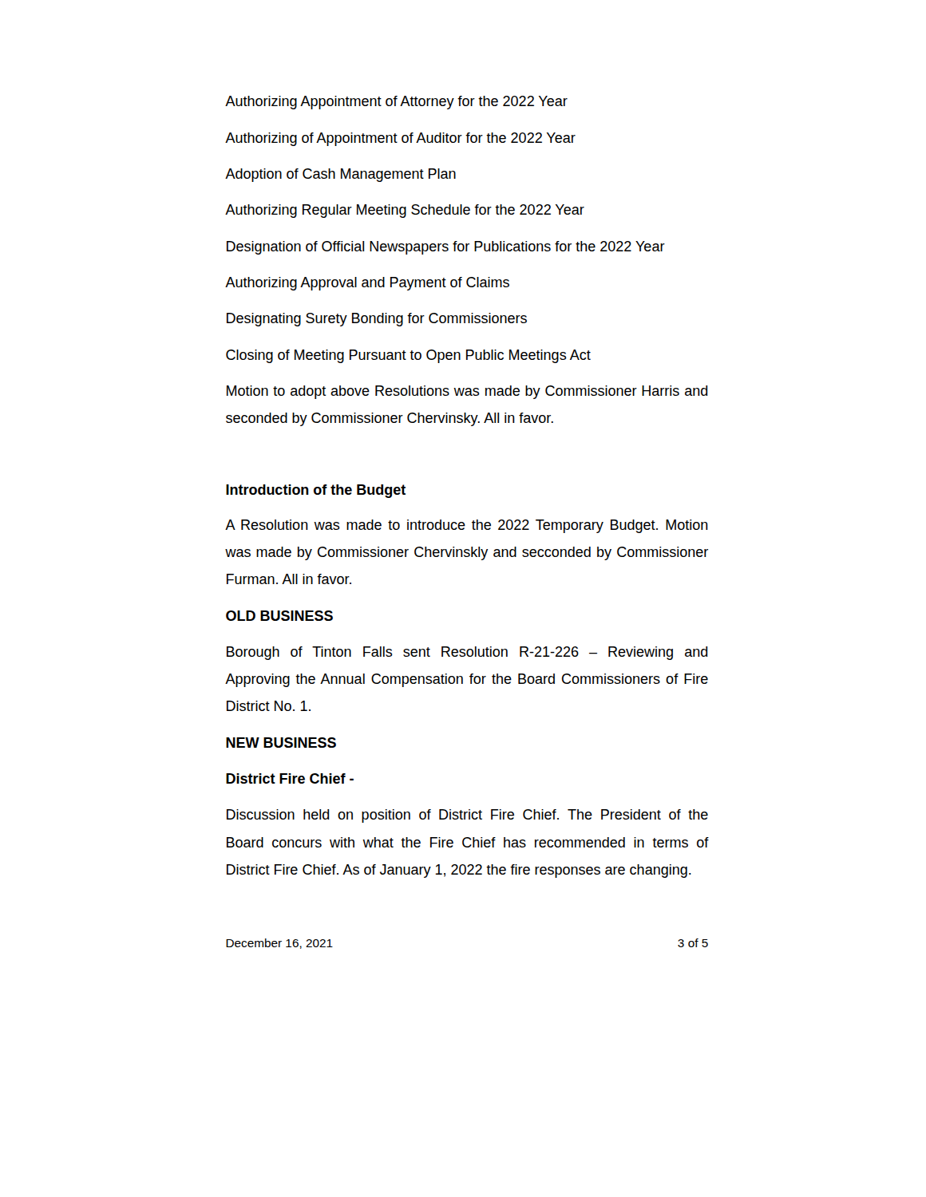Authorizing Appointment of Attorney for the 2022 Year
Authorizing of Appointment of Auditor for the 2022 Year
Adoption of Cash Management Plan
Authorizing Regular Meeting Schedule for the 2022 Year
Designation of Official Newspapers for Publications for the 2022 Year
Authorizing Approval and Payment of Claims
Designating Surety Bonding for Commissioners
Closing of Meeting Pursuant to Open Public Meetings Act
Motion to adopt above Resolutions was made by Commissioner Harris and seconded by Commissioner Chervinsky. All in favor.
Introduction of the Budget
A Resolution was made to introduce the 2022 Temporary Budget. Motion was made by Commissioner Chervinskly and secconded by Commissioner Furman. All in favor.
OLD BUSINESS
Borough of Tinton Falls sent Resolution R-21-226 – Reviewing and Approving the Annual Compensation for the Board Commissioners of Fire District No. 1.
NEW BUSINESS
District Fire Chief -
Discussion held on position of District Fire Chief. The President of the Board concurs with what the Fire Chief has recommended in terms of District Fire Chief. As of January 1, 2022 the fire responses are changing.
December 16, 2021 3 of 5